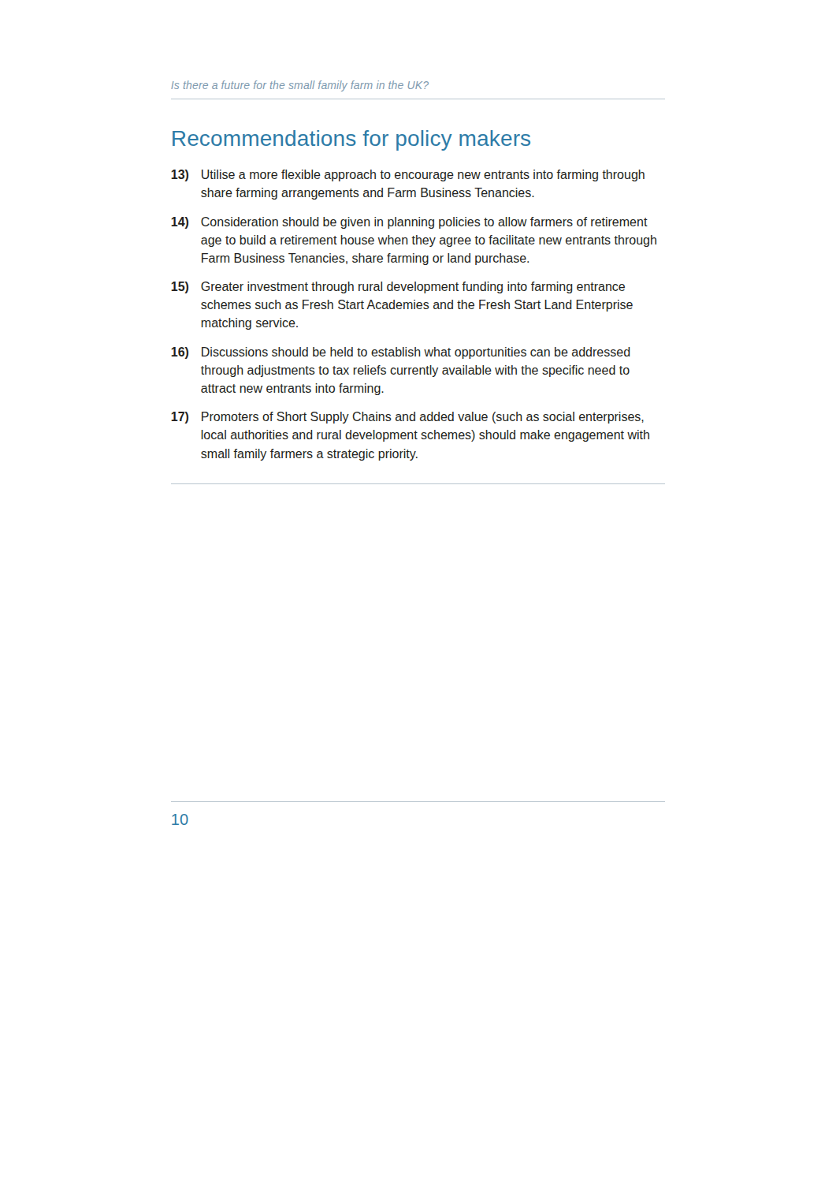Is there a future for the small family farm in the UK?
Recommendations for policy makers
13) Utilise a more flexible approach to encourage new entrants into farming through share farming arrangements and Farm Business Tenancies.
14) Consideration should be given in planning policies to allow farmers of retirement age to build a retirement house when they agree to facilitate new entrants through Farm Business Tenancies, share farming or land purchase.
15) Greater investment through rural development funding into farming entrance schemes such as Fresh Start Academies and the Fresh Start Land Enterprise matching service.
16) Discussions should be held to establish what opportunities can be addressed through adjustments to tax reliefs currently available with the specific need to attract new entrants into farming.
17) Promoters of Short Supply Chains and added value (such as social enterprises, local authorities and rural development schemes) should make engagement with small family farmers a strategic priority.
10